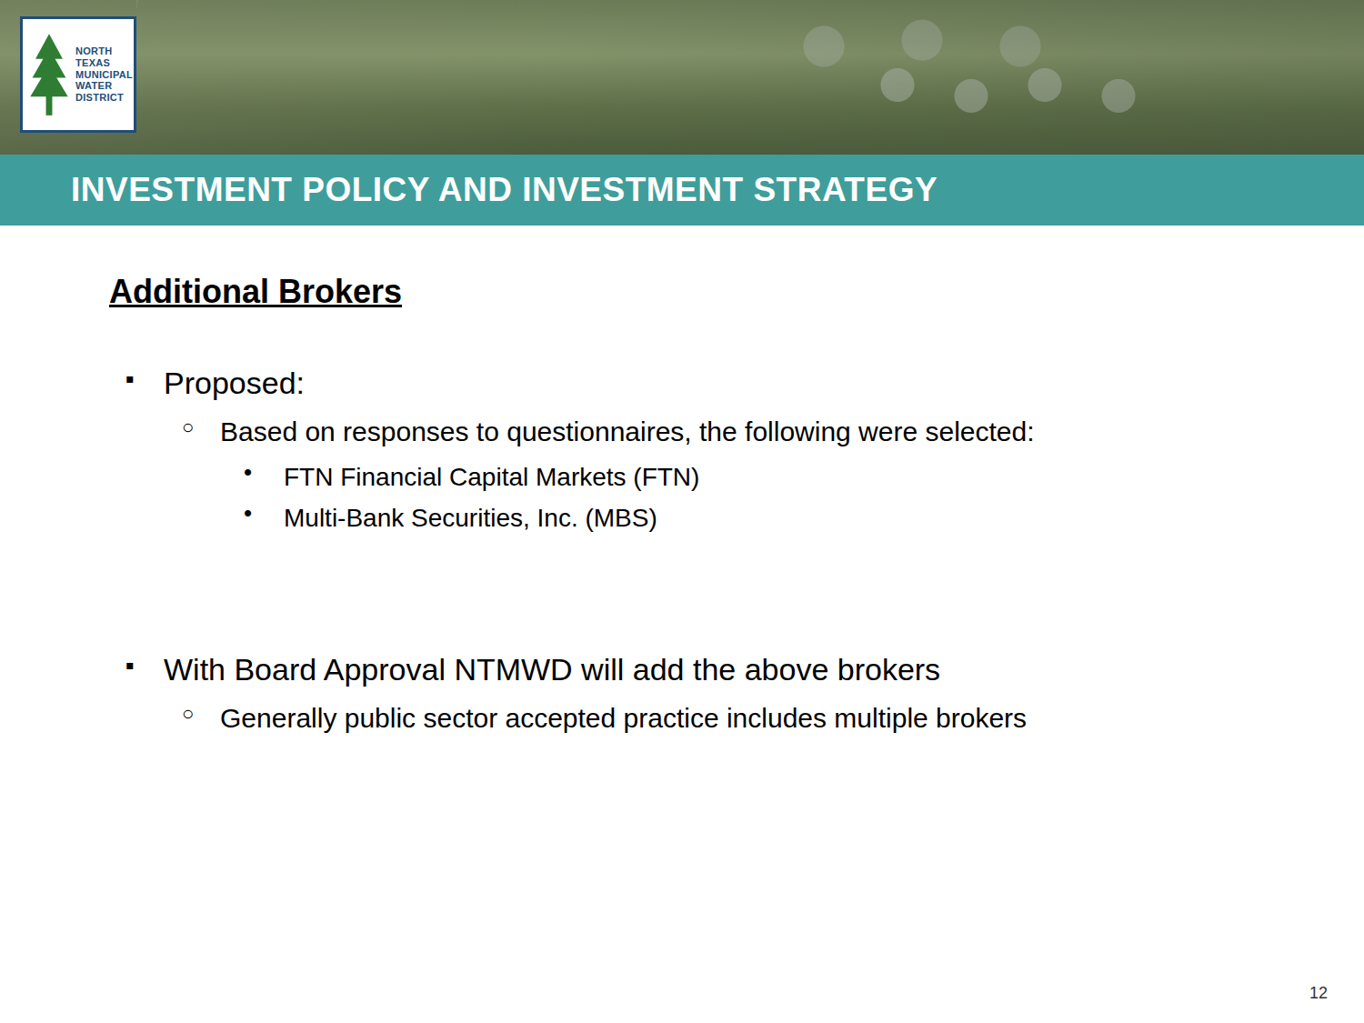North
Texas
Municipal
Water
District
INVESTMENT POLICY AND INVESTMENT STRATEGY
Additional Brokers
Proposed:
Based on responses to questionnaires, the following were selected:
FTN Financial Capital Markets (FTN)
Multi-Bank Securities, Inc. (MBS)
With Board Approval NTMWD will add the above brokers
Generally public sector accepted practice includes multiple brokers
12